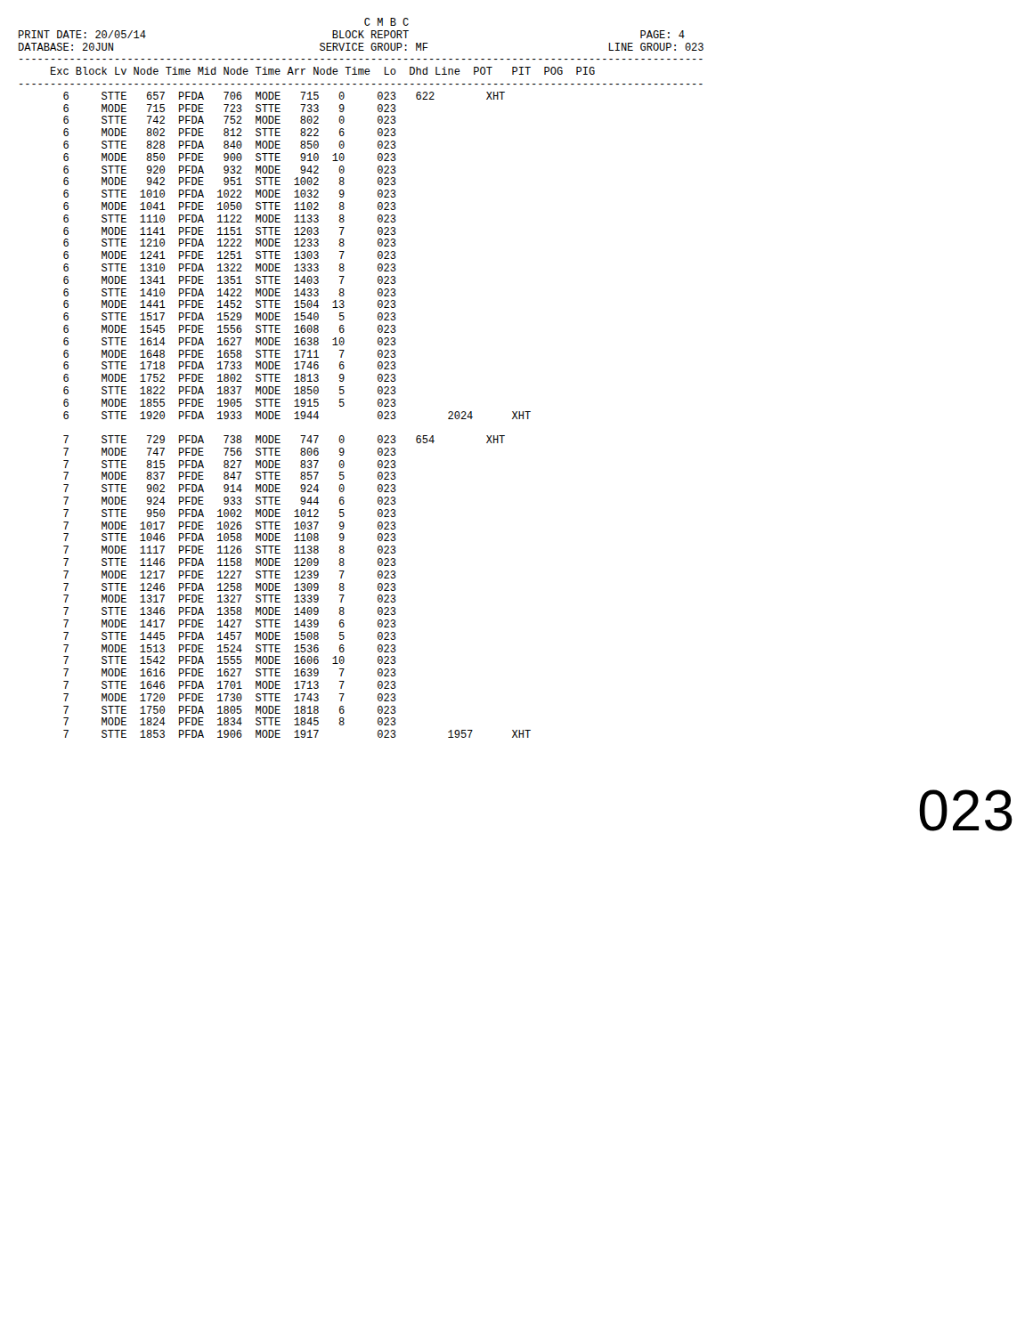C M B C
PRINT DATE: 20/05/14                             BLOCK REPORT                                    PAGE: 4
DATABASE: 20JUN                                SERVICE GROUP: MF                            LINE GROUP: 023
-----------------------------------------------------------------------------------------------------------
     Exc Block Lv Node Time Mid Node Time Arr Node Time  Lo  Dhd Line  POT   PIT  POG  PIG
-----------------------------------------------------------------------------------------------------------
       6     STTE   657  PFDA   706  MODE   715   0     023   622        XHT
       6     MODE   715  PFDE   723  STTE   733   9     023
       6     STTE   742  PFDA   752  MODE   802   0     023
       6     MODE   802  PFDE   812  STTE   822   6     023
       6     STTE   828  PFDA   840  MODE   850   0     023
       6     MODE   850  PFDE   900  STTE   910  10     023
       6     STTE   920  PFDA   932  MODE   942   0     023
       6     MODE   942  PFDE   951  STTE  1002   8     023
       6     STTE  1010  PFDA  1022  MODE  1032   9     023
       6     MODE  1041  PFDE  1050  STTE  1102   8     023
       6     STTE  1110  PFDA  1122  MODE  1133   8     023
       6     MODE  1141  PFDE  1151  STTE  1203   7     023
       6     STTE  1210  PFDA  1222  MODE  1233   8     023
       6     MODE  1241  PFDE  1251  STTE  1303   7     023
       6     STTE  1310  PFDA  1322  MODE  1333   8     023
       6     MODE  1341  PFDE  1351  STTE  1403   7     023
       6     STTE  1410  PFDA  1422  MODE  1433   8     023
       6     MODE  1441  PFDE  1452  STTE  1504  13     023
       6     STTE  1517  PFDA  1529  MODE  1540   5     023
       6     MODE  1545  PFDE  1556  STTE  1608   6     023
       6     STTE  1614  PFDA  1627  MODE  1638  10     023
       6     MODE  1648  PFDE  1658  STTE  1711   7     023
       6     STTE  1718  PFDA  1733  MODE  1746   6     023
       6     MODE  1752  PFDE  1802  STTE  1813   9     023
       6     STTE  1822  PFDA  1837  MODE  1850   5     023
       6     MODE  1855  PFDE  1905  STTE  1915   5     023
       6     STTE  1920  PFDA  1933  MODE  1944         023        2024      XHT

       7     STTE   729  PFDA   738  MODE   747   0     023   654        XHT
       7     MODE   747  PFDE   756  STTE   806   9     023
       7     STTE   815  PFDA   827  MODE   837   0     023
       7     MODE   837  PFDE   847  STTE   857   5     023
       7     STTE   902  PFDA   914  MODE   924   0     023
       7     MODE   924  PFDE   933  STTE   944   6     023
       7     STTE   950  PFDA  1002  MODE  1012   5     023
       7     MODE  1017  PFDE  1026  STTE  1037   9     023
       7     STTE  1046  PFDA  1058  MODE  1108   9     023
       7     MODE  1117  PFDE  1126  STTE  1138   8     023
       7     STTE  1146  PFDA  1158  MODE  1209   8     023
       7     MODE  1217  PFDE  1227  STTE  1239   7     023
       7     STTE  1246  PFDA  1258  MODE  1309   8     023
       7     MODE  1317  PFDE  1327  STTE  1339   7     023
       7     STTE  1346  PFDA  1358  MODE  1409   8     023
       7     MODE  1417  PFDE  1427  STTE  1439   6     023
       7     STTE  1445  PFDA  1457  MODE  1508   5     023
       7     MODE  1513  PFDE  1524  STTE  1536   6     023
       7     STTE  1542  PFDA  1555  MODE  1606  10     023
       7     MODE  1616  PFDE  1627  STTE  1639   7     023
       7     STTE  1646  PFDA  1701  MODE  1713   7     023
       7     MODE  1720  PFDE  1730  STTE  1743   7     023
       7     STTE  1750  PFDA  1805  MODE  1818   6     023
       7     MODE  1824  PFDE  1834  STTE  1845   8     023
       7     STTE  1853  PFDA  1906  MODE  1917         023        1957      XHT
023